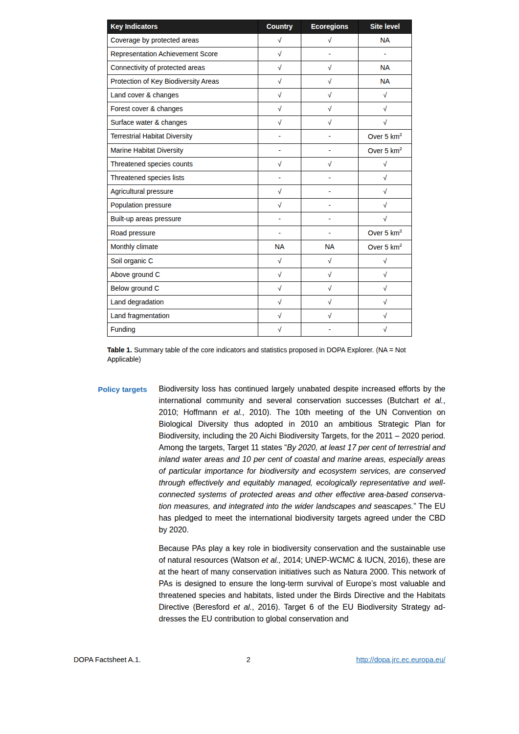| Key Indicators | Country | Ecoregions | Site level |
| --- | --- | --- | --- |
| Coverage by protected areas | √ | √ | NA |
| Representation Achievement Score | √ | - | - |
| Connectivity of protected areas | √ | √ | NA |
| Protection of Key Biodiversity Areas | √ | √ | NA |
| Land cover & changes | √ | √ | √ |
| Forest cover & changes | √ | √ | √ |
| Surface water & changes | √ | √ | √ |
| Terrestrial Habitat Diversity | - | - | Over 5 km 2 |
| Marine Habitat Diversity | - | - | Over 5 km 2 |
| Threatened species counts | √ | √ | √ |
| Threatened species lists | - | - | √ |
| Agricultural pressure | √ | - | √ |
| Population pressure | √ | - | √ |
| Built-up areas pressure | - | - | √ |
| Road pressure | - | - | Over 5 km 2 |
| Monthly climate | NA | NA | Over 5 km 2 |
| Soil organic C | √ | √ | √ |
| Above ground C | √ | √ | √ |
| Below ground C | √ | √ | √ |
| Land degradation | √ | √ | √ |
| Land fragmentation | √ | √ | √ |
| Funding | √ | - | √ |
Table 1. Summary table of the core indicators and statistics proposed in DOPA Explorer. (NA = Not Applicable)
Policy targets
Biodiversity loss has continued largely unabated despite increased efforts by the international community and several conservation successes (Butchart et al., 2010; Hoffmann et al., 2010). The 10th meeting of the UN Convention on Biological Diversity thus adopted in 2010 an ambitious Strategic Plan for Biodiversity, including the 20 Aichi Biodiversity Targets, for the 2011 – 2020 period. Among the targets, Target 11 states “By 2020, at least 17 per cent of terrestrial and inland water areas and 10 per cent of coastal and marine areas, especially areas of particular importance for biodiversity and ecosystem services, are conserved through effectively and equitably managed, ecologically representative and well-connected systems of protected areas and other effective area-based conservation measures, and integrated into the wider landscapes and seascapes.” The EU has pledged to meet the international biodiversity targets agreed under the CBD by 2020.
Because PAs play a key role in biodiversity conservation and the sustainable use of natural resources (Watson et al., 2014; UNEP-WCMC & IUCN, 2016), these are at the heart of many conservation initiatives such as Natura 2000. This network of PAs is designed to ensure the long-term survival of Europe’s most valuable and threatened species and habitats, listed under the Birds Directive and the Habitats Directive (Beresford et al., 2016). Target 6 of the EU Biodiversity Strategy addresses the EU contribution to global conservation and
DOPA Factsheet A.1.
2
http://dopa.jrc.ec.europa.eu/